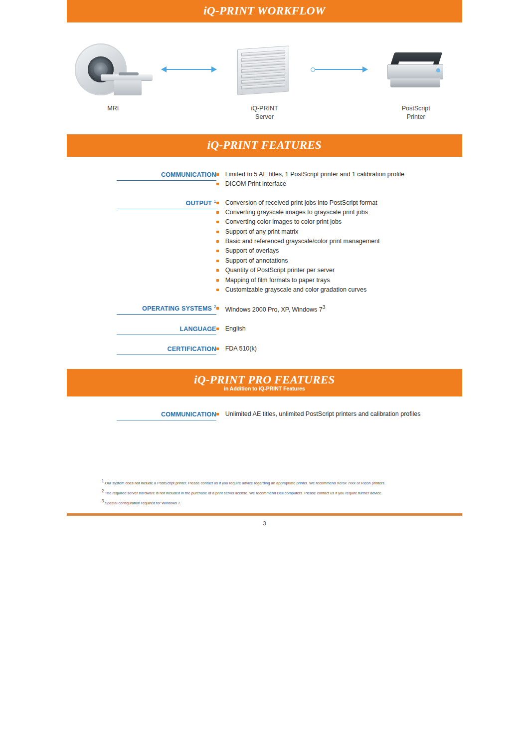iQ-PRINT WORKFLOW
MRI
iQ-PRINT
Server
PostScript
Printer
iQ-PRINT FEATURES
| COMMUNICATION | Limited to 5 AE titles, 1 PostScript printer and 1 calibration profile DICOM Print interface |
| OUTPUT 1 | Conversion of received print jobs into PostScript format Converting grayscale images to grayscale print jobs Converting color images to color print jobs Support of any print matrix Basic and referenced grayscale/color print management Support of overlays Support of annotations Quantity of PostScript printer per server Mapping of film formats to paper trays Customizable grayscale and color gradation curves |
| OPERATING SYSTEMS 2 | Windows 2000 Pro, XP, Windows 7 3 |
| LANGUAGE | English |
| CERTIFICATION | FDA 510(k) |
iQ-PRINT PRO FEATURES
in Addition to iQ-PRINT Features
| COMMUNICATION | Unlimited AE titles, unlimited PostScript printers and calibration profiles |
1 Our system does not include a PostScript printer. Please contact us if you require advice regarding an appropriate printer. We recommend Xerox 7xxx or Ricoh printers.
2 The required server hardware is not included in the purchase of a print server license. We recommend Dell computers. Please contact us if you require further advice.
3 Special configuration required for Windows 7.
3